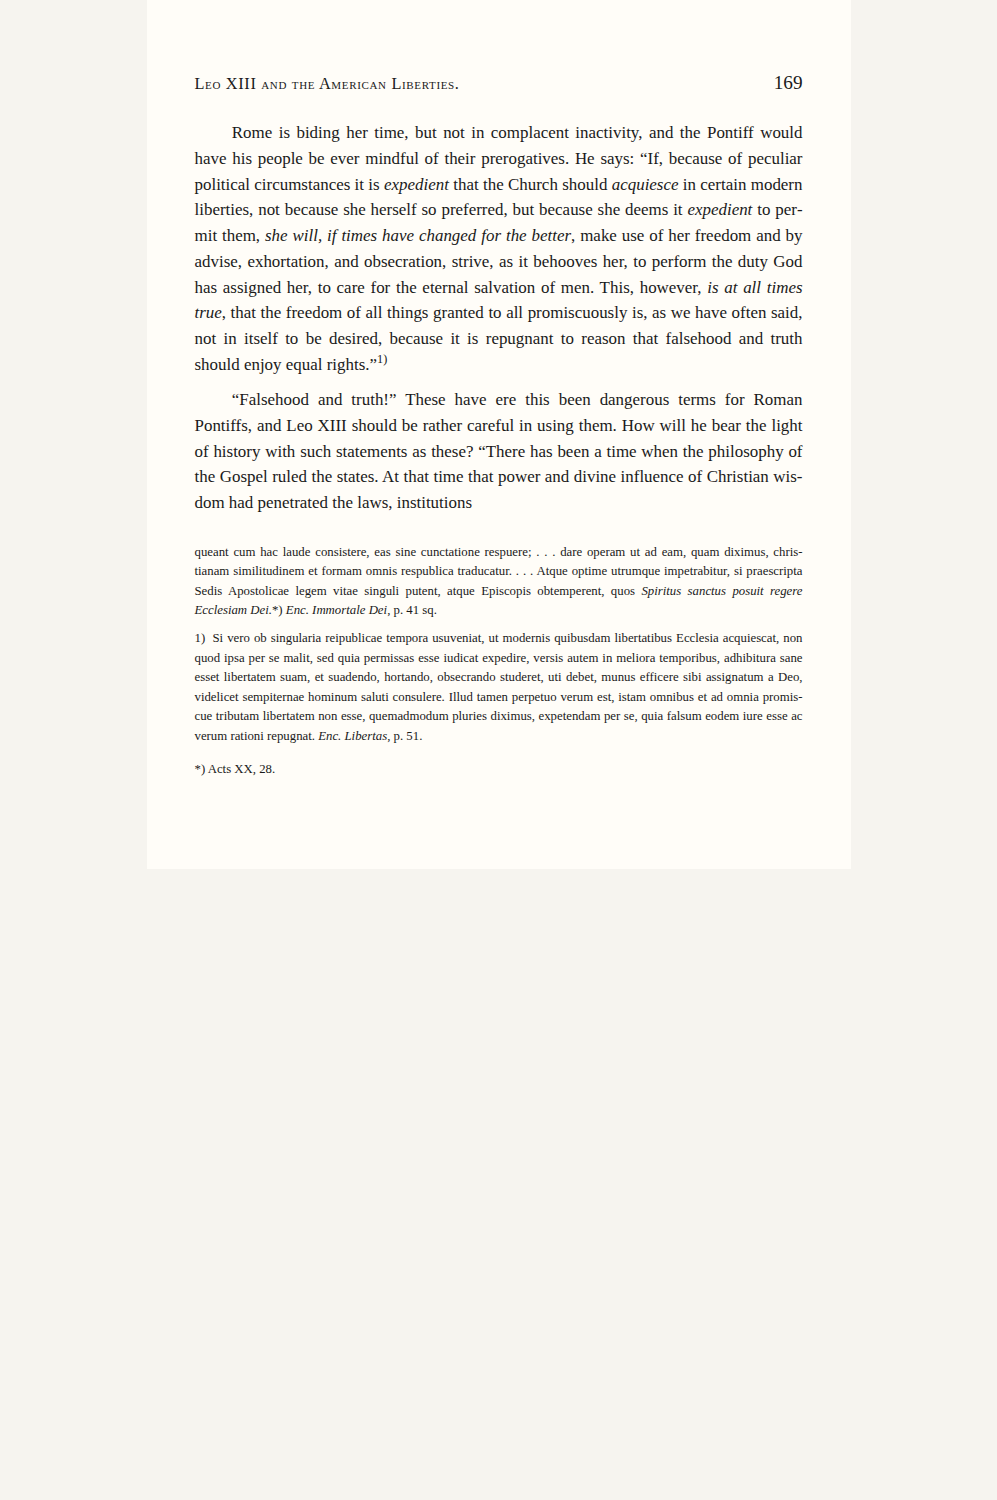Leo XIII and the American Liberties. 169
Rome is biding her time, but not in complacent inactivity, and the Pontiff would have his people be ever mindful of their prerogatives. He says: “If, because of peculiar political circumstances it is expedient that the Church should acquiesce in certain modern liberties, not because she herself so preferred, but because she deems it expedient to permit them, she will, if times have changed for the better, make use of her freedom and by advise, exhortation, and obsecration, strive, as it behooves her, to perform the duty God has assigned her, to care for the eternal salvation of men. This, however, is at all times true, that the freedom of all things granted to all promiscuously is, as we have often said, not in itself to be desired, because it is repugnant to reason that falsehood and truth should enjoy equal rights.”1)
“Falsehood and truth!” These have ere this been dangerous terms for Roman Pontiffs, and Leo XIII should be rather careful in using them. How will he bear the light of history with such statements as these? “There has been a time when the philosophy of the Gospel ruled the states. At that time that power and divine influence of Christian wisdom had penetrated the laws, institutions
queant cum hac laude consistere, eas sine cunctatione respuere; . . . dare operam ut ad eam, quam diximus, christianam similitudinem et formam omnis respublica traducatur. . . . Atque optime utrumque impetrabitur, si praescripta Sedis Apostolicae legem vitae singuli putent, atque Episcopis obtemperent, quos Spiritus sanctus posuit regere Ecclesiam Dei.*) Enc. Immortale Dei, p. 41 sq.
1) Si vero ob singularia reipublicae tempora usuveniat, ut modernis quibusdam libertatibus Ecclesia acquiescat, non quod ipsa per se malit, sed quia permissas esse iudicat expedire, versis autem in meliora temporibus, adhibitura sane esset libertatem suam, et suadendo, hortando, obsecrando studeret, uti debet, munus efficere sibi assignatum a Deo, videlicet sempiternae hominum saluti consulere. Illud tamen perpetuo verum est, istam omnibus et ad omnia promiscue tributam libertatem non esse, quemadmodum pluries diximus, expetendam per se, quia falsum eodem iure esse ac verum rationi repugnat. Enc. Libertas, p. 51.
*) Acts XX, 28.